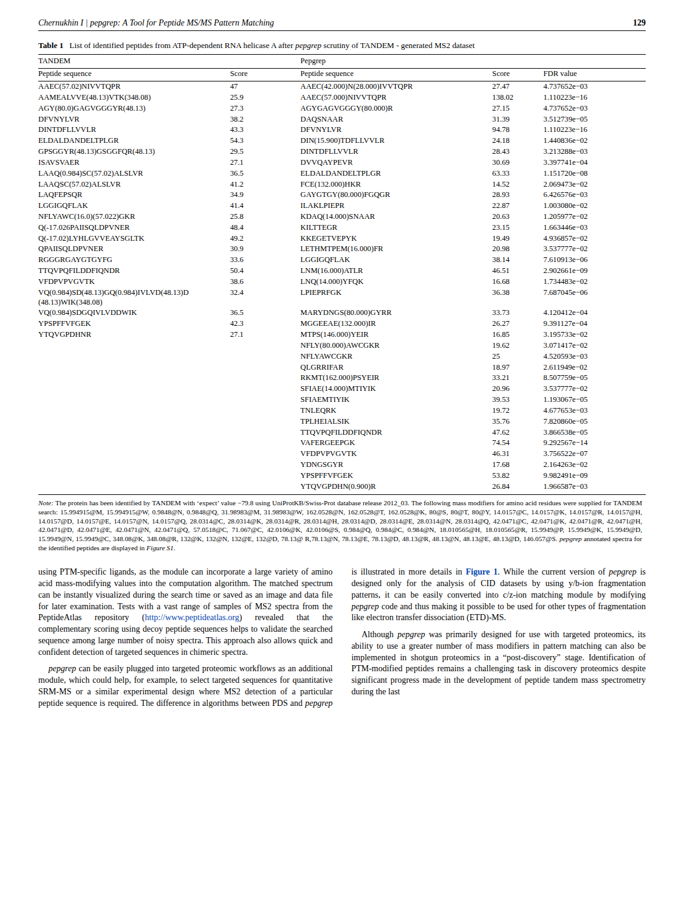Chernukhin I | pepgrep: A Tool for Peptide MS/MS Pattern Matching 129
Table 1 List of identified peptides from ATP-dependent RNA helicase A after pepgrep scrutiny of TANDEM - generated MS2 dataset
| TANDEM | | Pepgrep |
| --- | --- | --- |
| Peptide sequence | Score | | Peptide sequence | Score | FDR value |
| AAEC(57.02)NIVVTQPR | 47 | | AAEC(42.000)N(28.000)IVVTQPR | 27.47 | 4.737652e−03 |
| AAMEALVVE(48.13)VTK(348.08) | 25.9 | | AAEC(57.000)NIVVTQPR | 138.02 | 1.110223e−16 |
| AGY(80.0)GAGVGGGYR(48.13) | 27.3 | | AGYGAGVGGGY(80.000)R | 27.15 | 4.737652e−03 |
| DFVNYLVR | 38.2 | | DAQSNAAR | 31.39 | 3.512739e−05 |
| DINTDFLLVVLR | 43.3 | | DFVNYLVR | 94.78 | 1.110223e−16 |
| ELDALDANDELTPLGR | 54.3 | | DIN(15.900)TDFLLVVLR | 24.18 | 1.440836e−02 |
| GPSGGYR(48.13)GSGGFQR(48.13) | 29.5 | | DINTDFLLVVLR | 28.43 | 3.213288e−03 |
| ISAVSVAER | 27.1 | | DVVQAYPEVR | 30.69 | 3.397741e−04 |
| LAAQ(0.984)SC(57.02)ALSLVR | 36.5 | | ELDALDANDELTPLGR | 63.33 | 1.151720e−08 |
| LAAQSC(57.02)ALSLVR | 41.2 | | FCE(132.000)HKR | 14.52 | 2.069473e−02 |
| LAQFEPSQR | 34.9 | | GAYGTGY(80.000)FGQGR | 28.93 | 6.426576e−03 |
| LGGIGQFLAK | 41.4 | | ILAKLPIEPR | 22.87 | 1.003080e−02 |
| NFLYAWC(16.0)(57.022)GKR | 25.8 | | KDAQ(14.000)SNAAR | 20.63 | 1.205977e−02 |
| Q(-17.026PAIISQLDPVNER | 48.4 | | KILTTEGR | 23.15 | 1.663446e−03 |
| Q(-17.02)LYHLGVVEAYSGLTK | 49.2 | | KKEGETVEPYK | 19.49 | 4.936857e−02 |
| QPAIISQLDPVNER | 30.9 | | LETHMTPEM(16.000)FR | 20.98 | 3.537777e−02 |
| RGGGRGAYGTGYFG | 33.6 | | LGGIGQFLAK | 38.14 | 7.610913e−06 |
| TTQVPQFILDDFIQNDR | 50.4 | | LNM(16.000)ATLR | 46.51 | 2.902661e−09 |
| VFDPVPVGVTK | 38.6 | | LNQ(14.000)YFQK | 16.68 | 1.734483e−02 |
| VQ(0.984)SD(48.13)GQ(0.984)IVLVD(48.13)D (48.13)WIK(348.08) | 32.4 | | LPIEPRFGK | 36.38 | 7.687045e−06 |
| VQ(0.984)SDGQIVLVDDWIK | 36.5 | | MARYDNGS(80.000)GYRR | 33.73 | 4.120412e−04 |
| YPSPFFVFGEK | 42.3 | | MGGEEAE(132.000)IR | 26.27 | 9.391127e−04 |
| YTQVGPDHNR | 27.1 | | MTPS(146.000)YEIR | 16.85 | 3.195733e−02 |
| | | | NFLY(80.000)AWCGKR | 19.62 | 3.071417e−02 |
| | | | NFLYAWCGKR | 25 | 4.520593e−03 |
| | | | QLGRRIFAR | 18.97 | 2.611949e−02 |
| | | | RKMT(162.000)PSYEIR | 33.21 | 8.507759e−05 |
| | | | SFIAE(14.000)MTIYIK | 20.96 | 3.537777e−02 |
| | | | SFIAEMTIYIK | 39.53 | 1.193067e−05 |
| | | | TNLEQRK | 19.72 | 4.677653e−03 |
| | | | TPLHEIALSIK | 35.76 | 7.820860e−05 |
| | | | TTQVPQFILDDFIQNDR | 47.62 | 3.866538e−05 |
| | | | VAFERGEEPGK | 74.54 | 9.292567e−14 |
| | | | VFDPVPVGVTK | 46.31 | 3.756522e−07 |
| | | | YDNGSGYR | 17.68 | 2.164263e−02 |
| | | | YPSPFFVFGEK | 53.82 | 9.982491e−09 |
| | | | YTQVGPDHN(0.900)R | 26.84 | 1.966587e−03 |
| Note: The protein has been identified by TANDEM with ‘expect’ value −79.8 using UniProtKB/Swiss-Prot database release 2012_03. The following mass modifiers for amino acid residues were supplied for TANDEM search: 15.994915@M, 15.994915@W, 0.9848@N, 0.9848@Q, 31.98983@M, 31.98983@W, 162.0528@N, 162.0528@T, 162.0528@K, 80@S, 80@T, 80@Y, 14.0157@C, 14.0157@K, 14.0157@R, 14.0157@H, 14.0157@D, 14.0157@E, 14.0157@N, 14.0157@Q, 28.0314@C, 28.0314@K, 28.0314@R, 28.0314@H, 28.0314@D, 28.0314@E, 28.0314@N, 28.0314@Q, 42.0471@C, 42.0471@K, 42.0471@R, 42.0471@H, 42.0471@D, 42.0471@E, 42.0471@N, 42.0471@Q, 57.0518@C, 71.067@C, 42.0106@K, 42.0106@S, 0.984@Q, 0.984@C, 0.984@N, 18.010565@H, 18.010565@R, 15.9949@P, 15.9949@K, 15.9949@D, 15.9949@N, 15.9949@C, 348.08@K, 348.08@R, 132@K, 132@N, 132@E, 132@D, 78.13@ R,78.13@N, 78.13@E, 78.13@D, 48.13@R, 48.13@N, 48.13@E, 48.13@D, 146.057@S. pepgrep annotated spectra for the identified peptides are displayed in Figure S1 . |
using PTM-specific ligands, as the module can incorporate a large variety of amino acid mass-modifying values into the computation algorithm. The matched spectrum can be instantly visualized during the search time or saved as an image and data file for later examination. Tests with a vast range of samples of MS2 spectra from the PeptideAtlas repository (http://www.peptideatlas.org) revealed that the complementary scoring using decoy peptide sequences helps to validate the searched sequence among large number of noisy spectra. This approach also allows quick and confident detection of targeted sequences in chimeric spectra.
pepgrep can be easily plugged into targeted proteomic workflows as an additional module, which could help, for example, to select targeted sequences for quantitative SRM-MS or a similar experimental design where MS2 detection of a particular peptide sequence is required. The difference in algorithms between PDS and pepgrep is illustrated in more details in Figure 1. While the current version of pepgrep is designed only for the analysis of CID datasets by using y/b-ion fragmentation patterns, it can be easily converted into c/z-ion matching module by modifying pepgrep code and thus making it possible to be used for other types of fragmentation like electron transfer dissociation (ETD)-MS.
Although pepgrep was primarily designed for use with targeted proteomics, its ability to use a greater number of mass modifiers in pattern matching can also be implemented in shotgun proteomics in a “post-discovery” stage. Identification of PTM-modified peptides remains a challenging task in discovery proteomics despite significant progress made in the development of peptide tandem mass spectrometry during the last